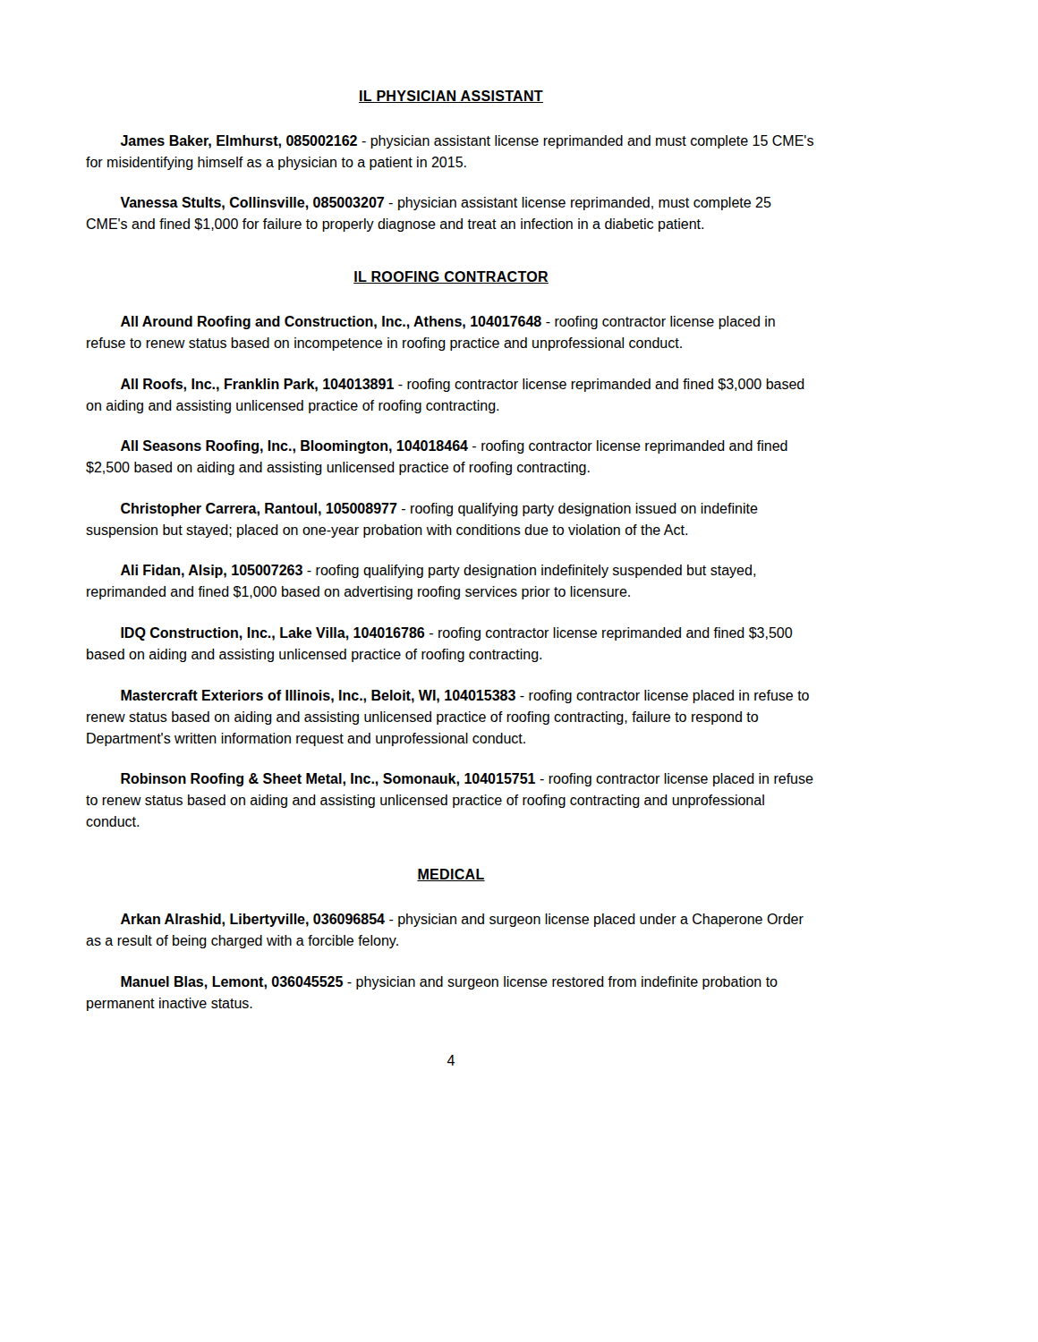IL PHYSICIAN ASSISTANT
James Baker, Elmhurst, 085002162 - physician assistant license reprimanded and must complete 15 CME's for misidentifying himself as a physician to a patient in 2015.
Vanessa Stults, Collinsville, 085003207 - physician assistant license reprimanded, must complete 25 CME's and fined $1,000 for failure to properly diagnose and treat an infection in a diabetic patient.
IL ROOFING CONTRACTOR
All Around Roofing and Construction, Inc., Athens, 104017648 - roofing contractor license placed in refuse to renew status based on incompetence in roofing practice and unprofessional conduct.
All Roofs, Inc., Franklin Park, 104013891 - roofing contractor license reprimanded and fined $3,000 based on aiding and assisting unlicensed practice of roofing contracting.
All Seasons Roofing, Inc., Bloomington, 104018464 - roofing contractor license reprimanded and fined $2,500 based on aiding and assisting unlicensed practice of roofing contracting.
Christopher Carrera, Rantoul, 105008977 - roofing qualifying party designation issued on indefinite suspension but stayed; placed on one-year probation with conditions due to violation of the Act.
Ali Fidan, Alsip, 105007263 - roofing qualifying party designation indefinitely suspended but stayed, reprimanded and fined $1,000 based on advertising roofing services prior to licensure.
IDQ Construction, Inc., Lake Villa, 104016786 - roofing contractor license reprimanded and fined $3,500 based on aiding and assisting unlicensed practice of roofing contracting.
Mastercraft Exteriors of Illinois, Inc., Beloit, WI, 104015383 - roofing contractor license placed in refuse to renew status based on aiding and assisting unlicensed practice of roofing contracting, failure to respond to Department's written information request and unprofessional conduct.
Robinson Roofing & Sheet Metal, Inc., Somonauk, 104015751 - roofing contractor license placed in refuse to renew status based on aiding and assisting unlicensed practice of roofing contracting and unprofessional conduct.
MEDICAL
Arkan Alrashid, Libertyville, 036096854 - physician and surgeon license placed under a Chaperone Order as a result of being charged with a forcible felony.
Manuel Blas, Lemont, 036045525 - physician and surgeon license restored from indefinite probation to permanent inactive status.
4